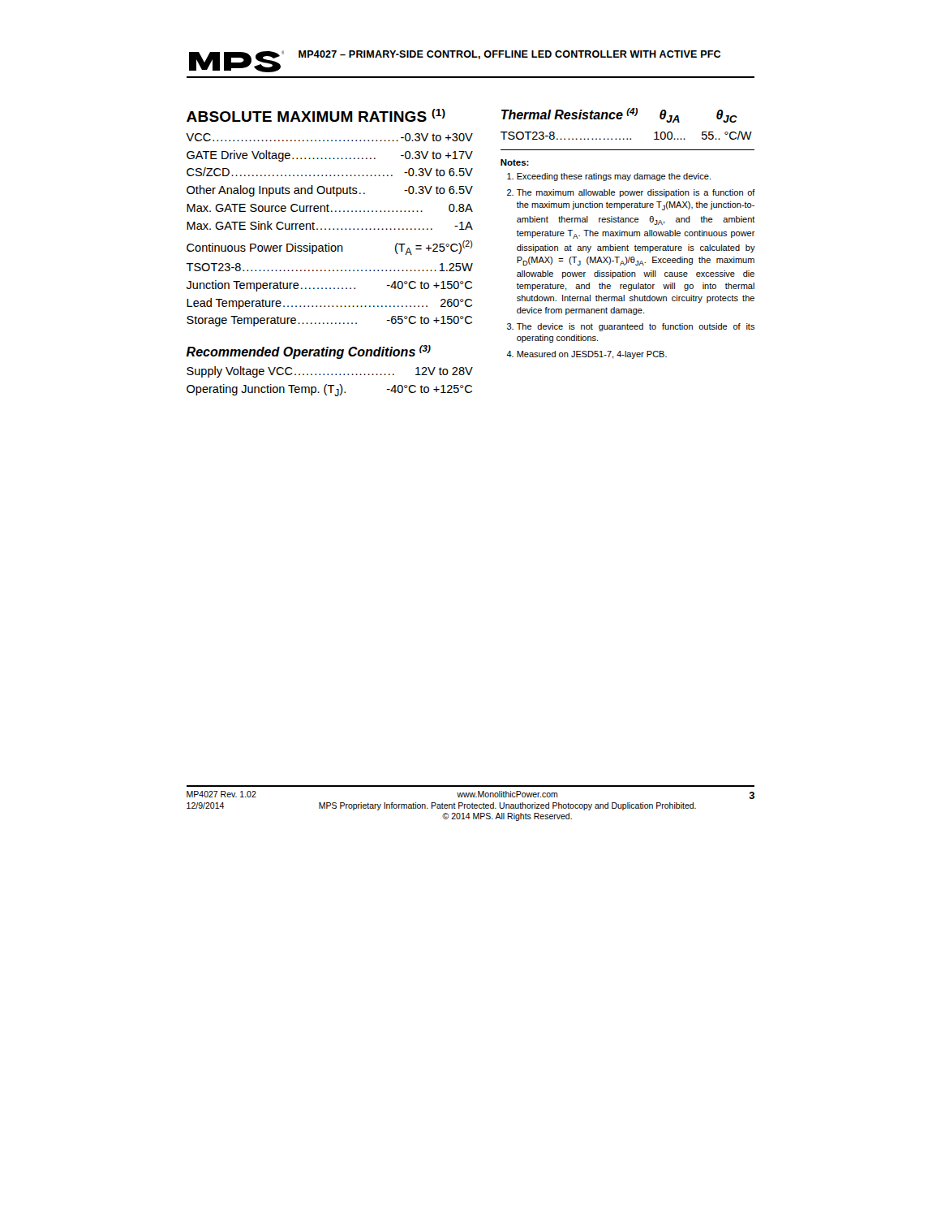®
MP4027 – PRIMARY-SIDE CONTROL, OFFLINE LED CONTROLLER WITH ACTIVE PFC
ABSOLUTE MAXIMUM RATINGS (1)
VCC .............................................. -0.3V to +30V
GATE Drive Voltage ..................... -0.3V to +17V
CS/ZCD ........................................ -0.3V to 6.5V
Other Analog Inputs and Outputs .. -0.3V to 6.5V
Max. GATE Source Current ....................... 0.8A
Max. GATE Sink Current ............................. -1A
Continuous Power Dissipation (TA = +25°C)(2)
TSOT23-8 ................................................ 1.25W
Junction Temperature .............. -40°C to +150°C
Lead Temperature .................................... 260°C
Storage Temperature ............... -65°C to +150°C
Recommended Operating Conditions (3)
Supply Voltage VCC ......................... 12V to 28V
Operating Junction Temp. (TJ). -40°C to +125°C
Thermal Resistance (4) θJA θJC
TSOT23-8……………….. 100.... 55.. °C/W
Notes:
Exceeding these ratings may damage the device.
The maximum allowable power dissipation is a function of the maximum junction temperature TJ(MAX), the junction-to-ambient thermal resistance θJA, and the ambient temperature TA. The maximum allowable continuous power dissipation at any ambient temperature is calculated by PD(MAX) = (TJ (MAX)-TA)/θJA. Exceeding the maximum allowable power dissipation will cause excessive die temperature, and the regulator will go into thermal shutdown. Internal thermal shutdown circuitry protects the device from permanent damage.
The device is not guaranteed to function outside of its operating conditions.
Measured on JESD51-7, 4-layer PCB.
MP4027 Rev. 1.02
12/9/2014
www.MonolithicPower.com
MPS Proprietary Information. Patent Protected. Unauthorized Photocopy and Duplication Prohibited.
© 2014 MPS. All Rights Reserved.
3